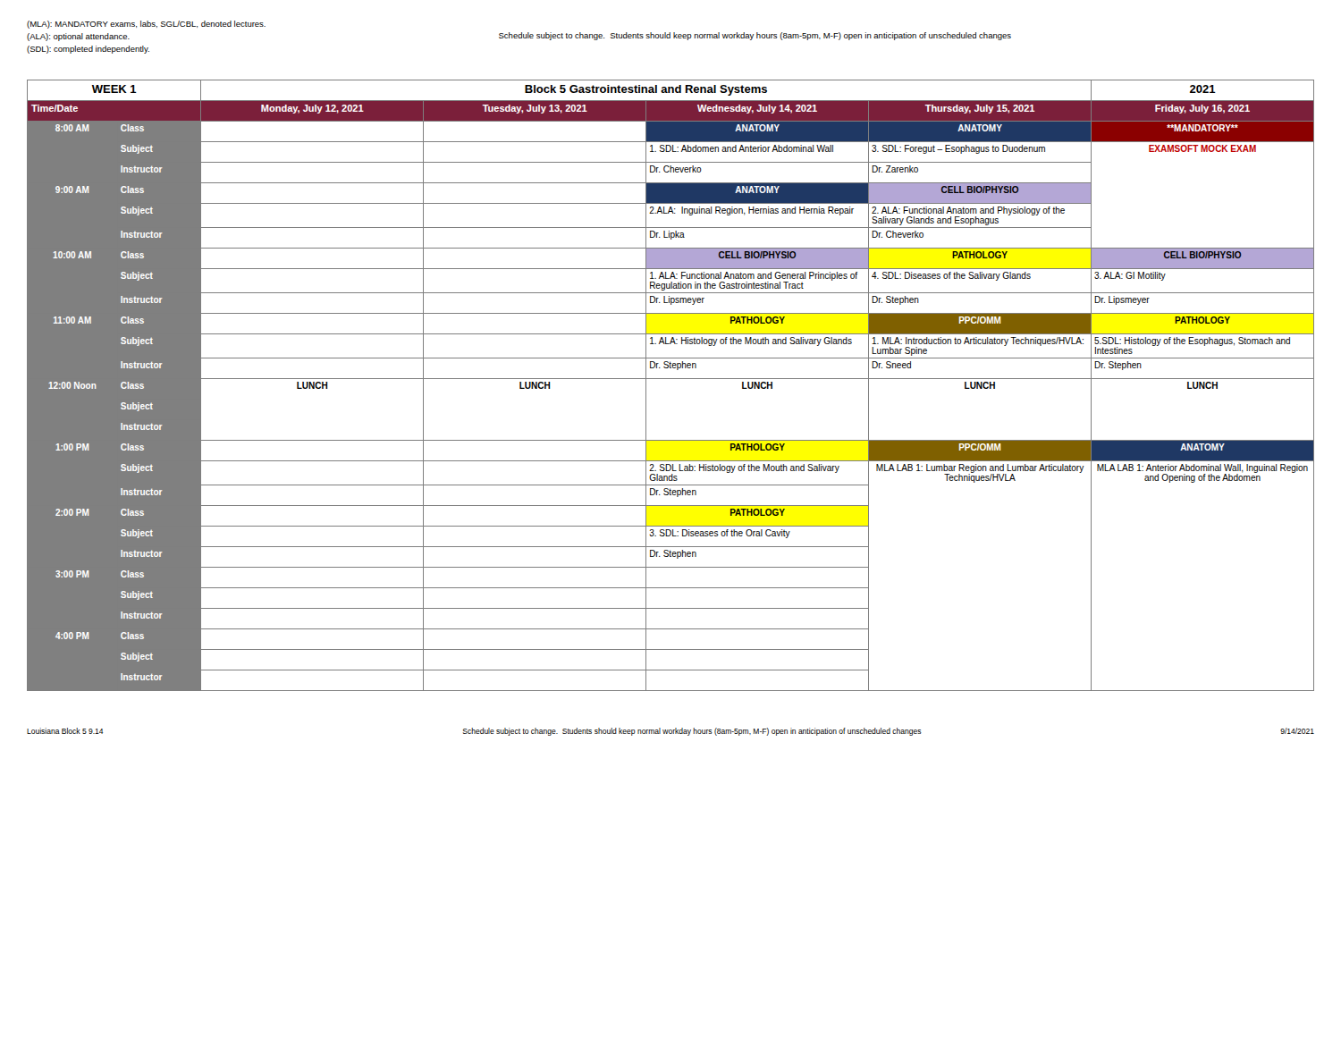(MLA): MANDATORY exams, labs, SGL/CBL, denoted lectures.
(ALA): optional attendance.
(SDL): completed independently.
Schedule subject to change. Students should keep normal workday hours (8am-5pm, M-F) open in anticipation of unscheduled changes
| WEEK 1 | Block 5 Gastrointestinal and Renal Systems | 2021 |
| Time/Date | Monday, July 12, 2021 | Tuesday, July 13, 2021 | Wednesday, July 14, 2021 | Thursday, July 15, 2021 | Friday, July 16, 2021 |
| 8:00 AM | Class | | | ANATOMY | ANATOMY | **MANDATORY** |
| Subject | | | 1. SDL: Abdomen and Anterior Abdominal Wall | 3. SDL: Foregut – Esophagus to Duodenum | EXAMSOFT MOCK EXAM |
| Instructor | | | Dr. Cheverko | Dr. Zarenko |
| 9:00 AM | Class | | | ANATOMY | CELL BIO/PHYSIO |
| Subject | | | 2.ALA: Inguinal Region, Hernias and Hernia Repair | 2. ALA: Functional Anatom and Physiology of the Salivary Glands and Esophagus |
| Instructor | | | Dr. Lipka | Dr. Cheverko | |
| 10:00 AM | Class | | | CELL BIO/PHYSIO | PATHOLOGY | CELL BIO/PHYSIO |
| Subject | | | 1. ALA: Functional Anatom and General Principles of Regulation in the Gastrointestinal Tract | 4. SDL: Diseases of the Salivary Glands | 3. ALA: GI Motility |
| Instructor | | | Dr. Lipsmeyer | Dr. Stephen | Dr. Lipsmeyer |
| 11:00 AM | Class | | | PATHOLOGY | PPC/OMM | PATHOLOGY |
| Subject | | | 1. ALA: Histology of the Mouth and Salivary Glands | 1. MLA: Introduction to Articulatory Techniques/HVLA: Lumbar Spine | 5.SDL: Histology of the Esophagus, Stomach and Intestines |
| Instructor | | | Dr. Stephen | Dr. Sneed | Dr. Stephen |
| 12:00 Noon | Class | LUNCH | LUNCH | LUNCH | LUNCH | LUNCH |
| Subject |
| Instructor |
| 1:00 PM | Class | | | PATHOLOGY | PPC/OMM | ANATOMY |
| Subject | | | 2. SDL Lab: Histology of the Mouth and Salivary Glands | MLA LAB 1: Lumbar Region and Lumbar Articulatory Techniques/HVLA | MLA LAB 1: Anterior Abdominal Wall, Inguinal Region and Opening of the Abdomen |
| Instructor | | | Dr. Stephen |
| 2:00 PM | Class | | | PATHOLOGY |
| Subject | | | 3. SDL: Diseases of the Oral Cavity |
| Instructor | | | Dr. Stephen |
| 3:00 PM | Class | | | |
| Subject | | | |
| Instructor | | | |
| 4:00 PM | Class | | | |
| Subject | | | |
| Instructor | | | |
Louisiana Block 5 9.14
Schedule subject to change. Students should keep normal workday hours (8am-5pm, M-F) open in anticipation of unscheduled changes
9/14/2021